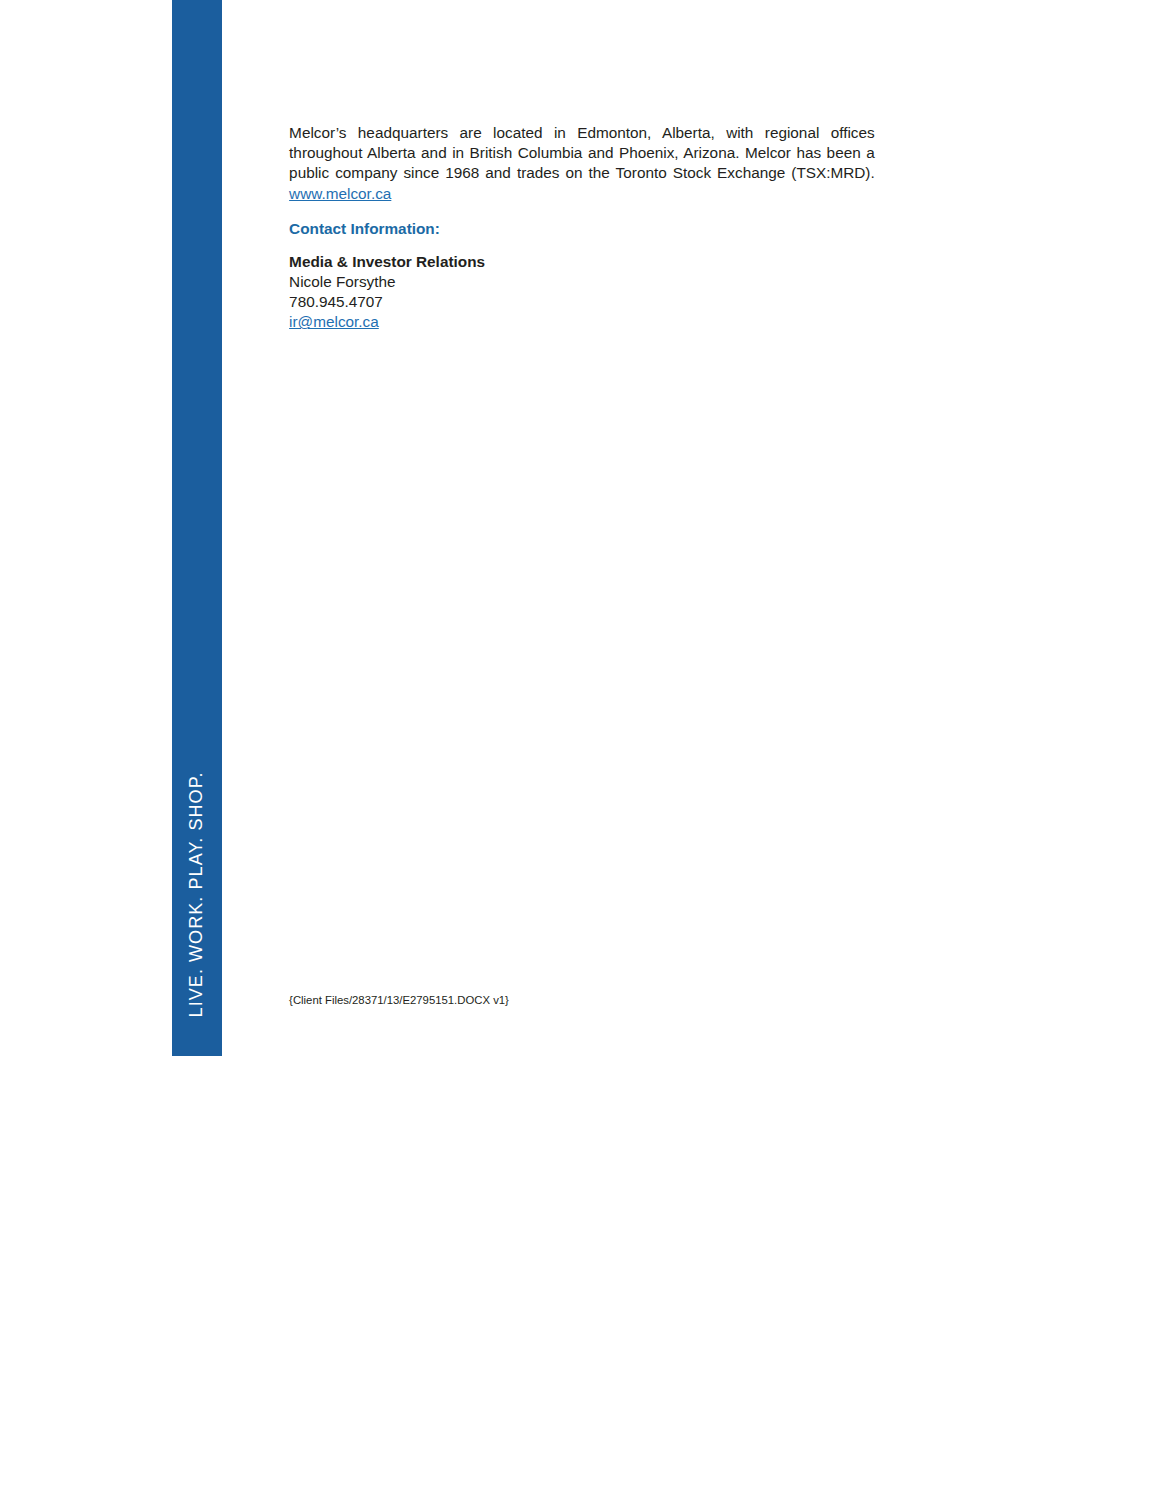LIVE. WORK. PLAY. SHOP.
Melcor’s headquarters are located in Edmonton, Alberta, with regional offices throughout Alberta and in British Columbia and Phoenix, Arizona. Melcor has been a public company since 1968 and trades on the Toronto Stock Exchange (TSX:MRD). www.melcor.ca
Contact Information:
Media & Investor Relations
Nicole Forsythe
780.945.4707
ir@melcor.ca
{Client Files/28371/13/E2795151.DOCX v1}